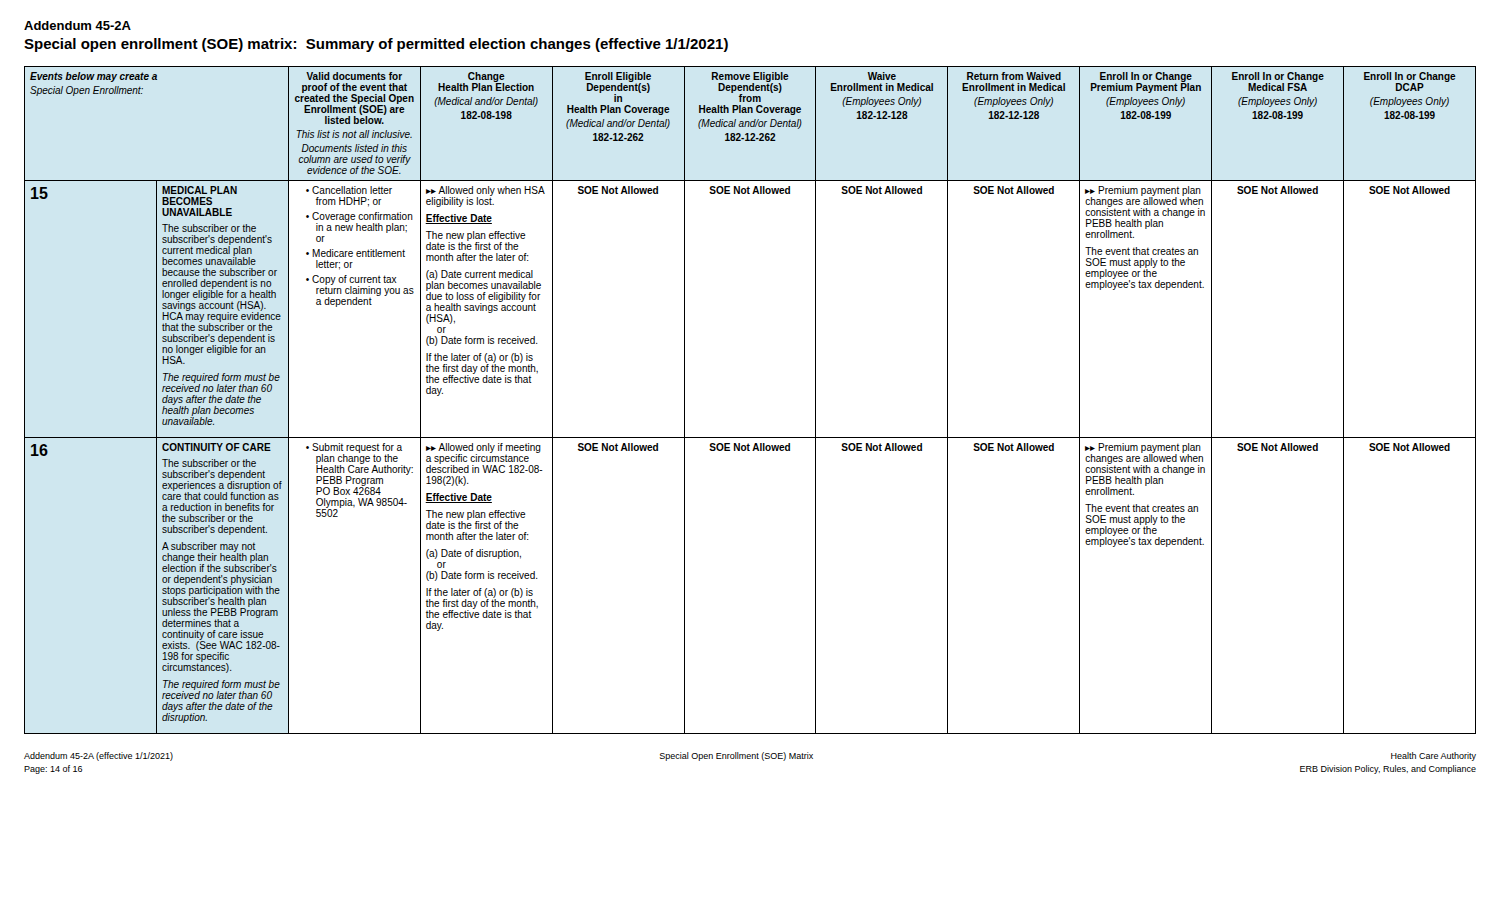Addendum 45-2A
Special open enrollment (SOE) matrix: Summary of permitted election changes (effective 1/1/2021)
| Events below may create a Special Open Enrollment: | Valid documents for proof of the event that created the Special Open Enrollment (SOE) are listed below. This list is not all inclusive. Documents listed in this column are used to verify evidence of the SOE. | Change Health Plan Election (Medical and/or Dental) 182-08-198 | Enroll Eligible Dependent(s) in Health Plan Coverage (Medical and/or Dental) 182-12-262 | Remove Eligible Dependent(s) from Health Plan Coverage (Medical and/or Dental) 182-12-262 | Waive Enrollment in Medical (Employees Only) 182-12-128 | Return from Waived Enrollment in Medical (Employees Only) 182-12-128 | Enroll In or Change Premium Payment Plan (Employees Only) 182-08-199 | Enroll In or Change Medical FSA (Employees Only) 182-08-199 | Enroll In or Change DCAP (Employees Only) 182-08-199 |
| --- | --- | --- | --- | --- | --- | --- | --- | --- | --- |
| 15 | Medical plan becomes unavailable The subscriber or the subscriber's dependent's current medical plan becomes unavailable because the subscriber or enrolled dependent is no longer eligible for a health savings account (HSA). HCA may require evidence that the subscriber or the subscriber's dependent is no longer eligible for an HSA. The required form must be received no later than 60 days after the date the health plan becomes unavailable. | Cancellation letter from HDHP; or Coverage confirmation in a new health plan; or Medicare entitlement letter; or Copy of current tax return claiming you as a dependent | Allowed only when HSA eligibility is lost. Effective Date The new plan effective date is the first of the month after the later of: (a) Date current medical plan becomes unavailable due to loss of eligibility for a health savings account (HSA), or (b) Date form is received. If the later of (a) or (b) is the first day of the month, the effective date is that day. | SOE Not Allowed | SOE Not Allowed | SOE Not Allowed | SOE Not Allowed | Premium payment plan changes are allowed when consistent with a change in PEBB health plan enrollment. The event that creates an SOE must apply to the employee or the employee's tax dependent. | SOE Not Allowed | SOE Not Allowed |
| 16 | Continuity of care The subscriber or the subscriber's dependent experiences a disruption of care that could function as a reduction in benefits for the subscriber or the subscriber's dependent. A subscriber may not change their health plan election if the subscriber's or dependent's physician stops participation with the subscriber's health plan unless the PEBB Program determines that a continuity of care issue exists. (See WAC 182-08-198 for specific circumstances). The required form must be received no later than 60 days after the date of the disruption. | Submit request for a plan change to the Health Care Authority: PEBB Program PO Box 42684 Olympia, WA 98504-5502 | Allowed only if meeting a specific circumstance described in WAC 182-08-198(2)(k). Effective Date The new plan effective date is the first of the month after the later of: (a) Date of disruption, or (b) Date form is received. If the later of (a) or (b) is the first day of the month, the effective date is that day. | SOE Not Allowed | SOE Not Allowed | SOE Not Allowed | SOE Not Allowed | Premium payment plan changes are allowed when consistent with a change in PEBB health plan enrollment. The event that creates an SOE must apply to the employee or the employee's tax dependent. | SOE Not Allowed | SOE Not Allowed |
Addendum 45-2A (effective 1/1/2021)
Page: 14 of 16
Special Open Enrollment (SOE) Matrix
Health Care Authority
ERB Division Policy, Rules, and Compliance